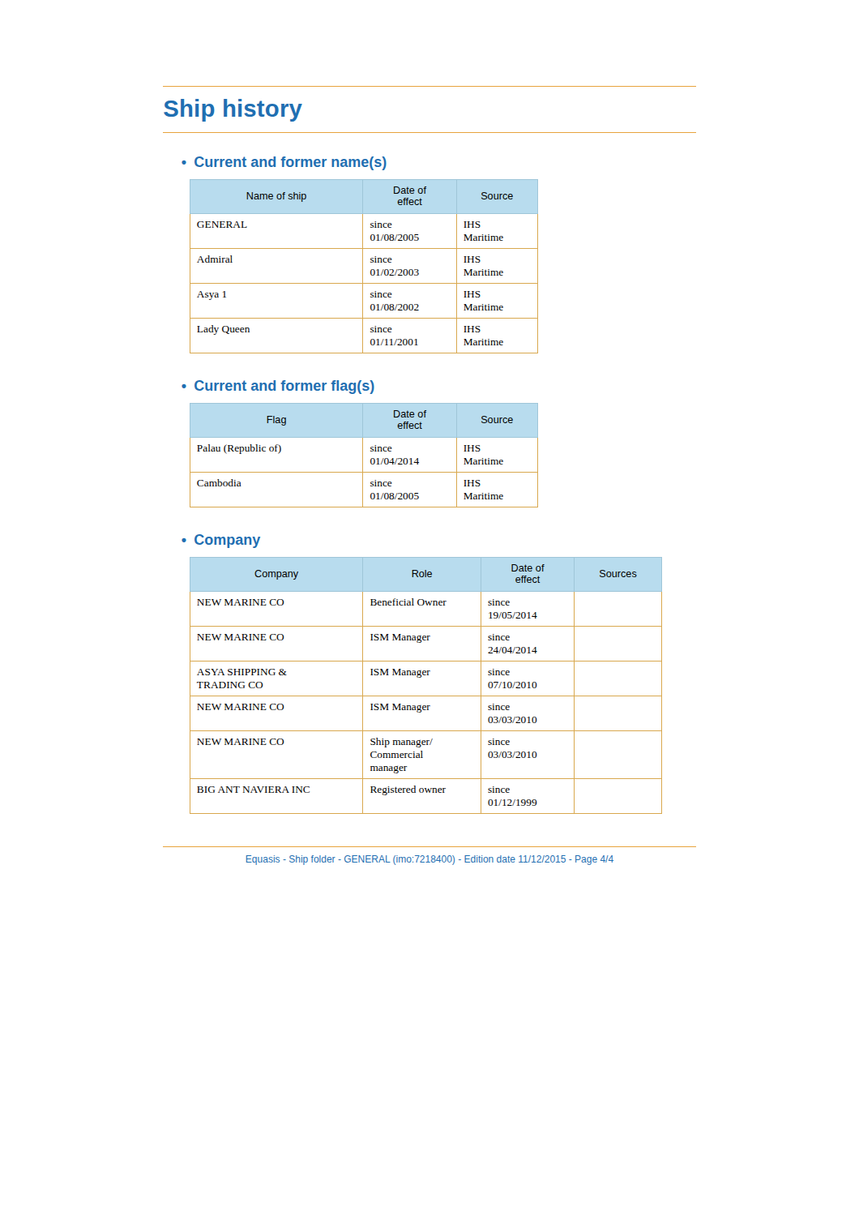Ship history
• Current and former name(s)
| Name of ship | Date of effect | Source |
| --- | --- | --- |
| GENERAL | since 01/08/2005 | IHS Maritime |
| Admiral | since 01/02/2003 | IHS Maritime |
| Asya 1 | since 01/08/2002 | IHS Maritime |
| Lady Queen | since 01/11/2001 | IHS Maritime |
• Current and former flag(s)
| Flag | Date of effect | Source |
| --- | --- | --- |
| Palau (Republic of) | since 01/04/2014 | IHS Maritime |
| Cambodia | since 01/08/2005 | IHS Maritime |
• Company
| Company | Role | Date of effect | Sources |
| --- | --- | --- | --- |
| NEW MARINE CO | Beneficial Owner | since 19/05/2014 | |
| NEW MARINE CO | ISM Manager | since 24/04/2014 | |
| ASYA SHIPPING & TRADING CO | ISM Manager | since 07/10/2010 | |
| NEW MARINE CO | ISM Manager | since 03/03/2010 | |
| NEW MARINE CO | Ship manager/ Commercial manager | since 03/03/2010 | |
| BIG ANT NAVIERA INC | Registered owner | since 01/12/1999 | |
Equasis - Ship folder - GENERAL (imo:7218400) - Edition date 11/12/2015 - Page 4/4